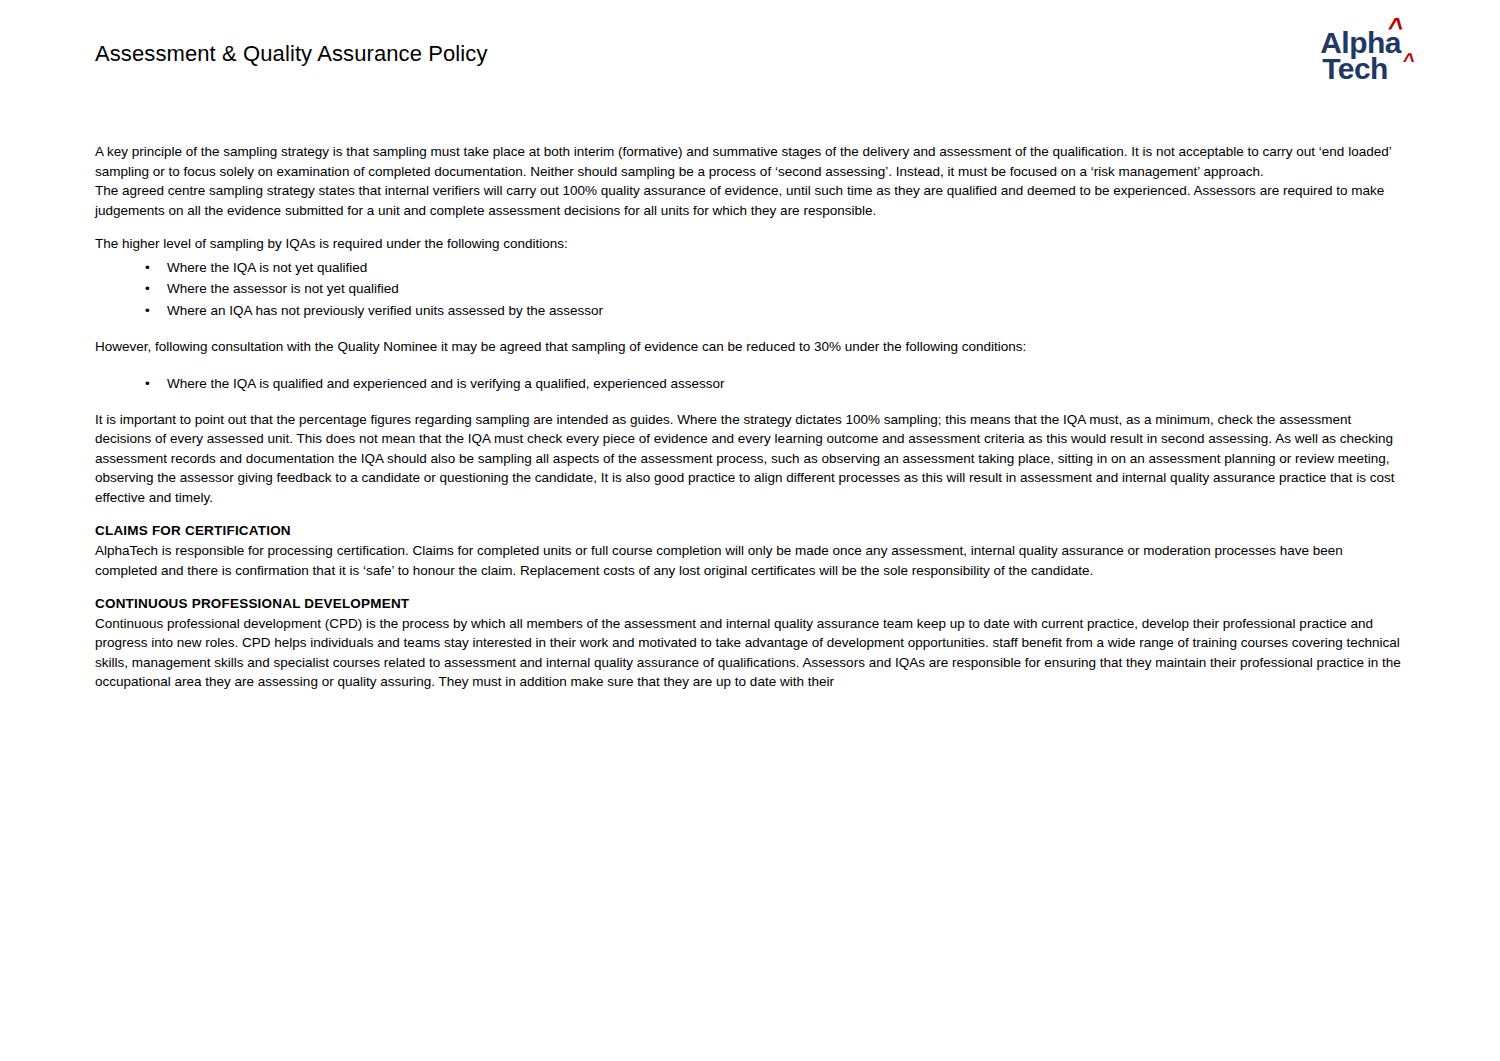Assessment & Quality Assurance Policy
^ Alpha Tech ^
A key principle of the sampling strategy is that sampling must take place at both interim (formative) and summative stages of the delivery and assessment of the qualification. It is not acceptable to carry out ‘end loaded’ sampling or to focus solely on examination of completed documentation. Neither should sampling be a process of ‘second assessing’. Instead, it must be focused on a ‘risk management’ approach.
The agreed centre sampling strategy states that internal verifiers will carry out 100% quality assurance of evidence, until such time as they are qualified and deemed to be experienced. Assessors are required to make judgements on all the evidence submitted for a unit and complete assessment decisions for all units for which they are responsible.
The higher level of sampling by IQAs is required under the following conditions:
Where the IQA is not yet qualified
Where the assessor is not yet qualified
Where an IQA has not previously verified units assessed by the assessor
However, following consultation with the Quality Nominee it may be agreed that sampling of evidence can be reduced to 30% under the following conditions:
Where the IQA is qualified and experienced and is verifying a qualified, experienced assessor
It is important to point out that the percentage figures regarding sampling are intended as guides. Where the strategy dictates 100% sampling; this means that the IQA must, as a minimum, check the assessment decisions of every assessed unit. This does not mean that the IQA must check every piece of evidence and every learning outcome and assessment criteria as this would result in second assessing. As well as checking assessment records and documentation the IQA should also be sampling all aspects of the assessment process, such as observing an assessment taking place, sitting in on an assessment planning or review meeting, observing the assessor giving feedback to a candidate or questioning the candidate, It is also good practice to align different processes as this will result in assessment and internal quality assurance practice that is cost effective and timely.
Claims for Certification
AlphaTech is responsible for processing certification. Claims for completed units or full course completion will only be made once any assessment, internal quality assurance or moderation processes have been completed and there is confirmation that it is ‘safe’ to honour the claim. Replacement costs of any lost original certificates will be the sole responsibility of the candidate.
Continuous Professional Development
Continuous professional development (CPD) is the process by which all members of the assessment and internal quality assurance team keep up to date with current practice, develop their professional practice and progress into new roles. CPD helps individuals and teams stay interested in their work and motivated to take advantage of development opportunities. staff benefit from a wide range of training courses covering technical skills, management skills and specialist courses related to assessment and internal quality assurance of qualifications. Assessors and IQAs are responsible for ensuring that they maintain their professional practice in the occupational area they are assessing or quality assuring. They must in addition make sure that they are up to date with their